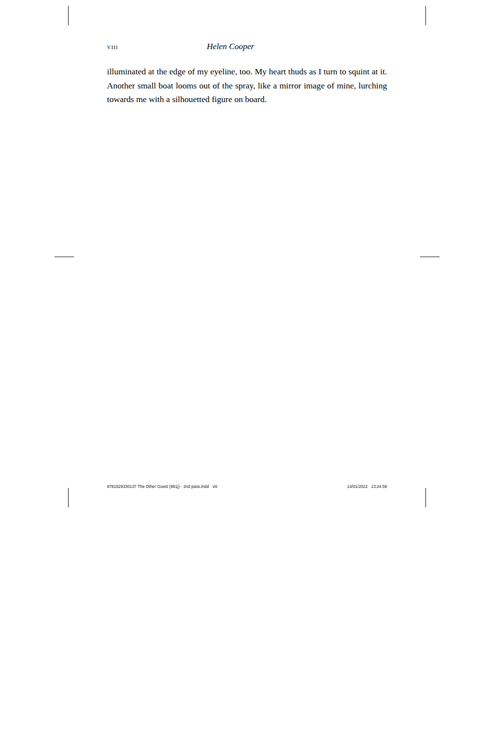VIII Helen Cooper
illuminated at the edge of my eyeline, too. My heart thuds as I turn to squint at it. Another small boat looms out of the spray, like a mirror image of mine, lurching towards me with a silhouetted figure on board.
9781529330137 The Other Guest (981j) - 2nd pass.indd viii
14/01/2022 13:24:59